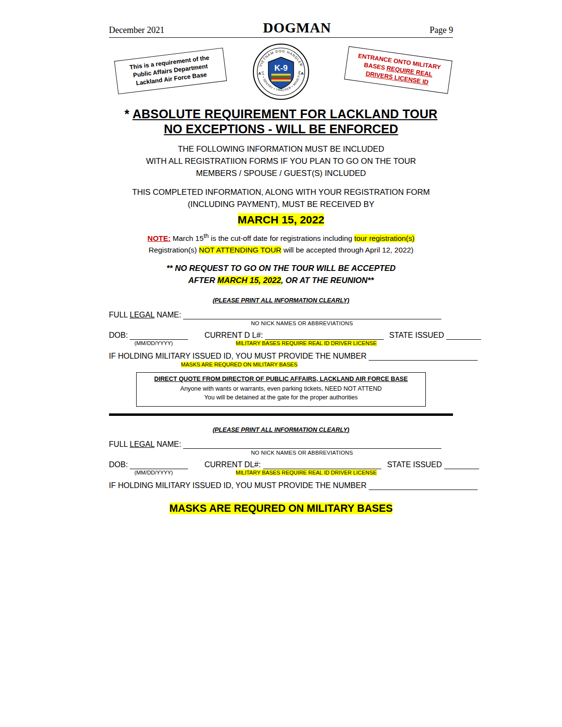December 2021
DOGMAN
Page 9
This is a requirement of the
Public Affairs Department
Lackland Air Force Base
VIETNAM DOG HANDLER SCOUT • SENTRY • TRACKER • MINE/TUNNEL A A K-9
ENTRANCE ONTO MILITARY
BASES REQUIRE REAL
DRIVERS LICENSE ID
* ABSOLUTE REQUIREMENT FOR LACKLAND TOUR
NO EXCEPTIONS - WILL BE ENFORCED
THE FOLLOWING INFORMATION MUST BE INCLUDED
WITH ALL REGISTRATIION FORMS IF YOU PLAN TO GO ON THE TOUR
MEMBERS / SPOUSE / GUEST(S) INCLUDED
THIS COMPLETED INFORMATION, ALONG WITH YOUR REGISTRATION FORM
(INCLUDING PAYMENT), MUST BE RECEIVED BY
MARCH 15, 2022
NOTE: March 15th is the cut-off date for registrations including tour registration(s)
Registration(s) NOT ATTENDING TOUR will be accepted through April 12, 2022)
** NO REQUEST TO GO ON THE TOUR WILL BE ACCEPTED
AFTER MARCH 15, 2022, OR AT THE REUNION**
(PLEASE PRINT ALL INFORMATION CLEARLY)
FULL LEGAL NAME:
NO NICK NAMES OR ABBREVIATIONS
DOB: CURRENT D L#: STATE ISSUED
(MM/DD/YYYY) MILITARY BASES REQUIRE REAL ID DRIVER LICENSE
IF HOLDING MILITARY ISSUED ID, YOU MUST PROVIDE THE NUMBER
MASKS ARE REQURED ON MILITARY BASES
DIRECT QUOTE FROM DIRECTOR OF PUBLIC AFFAIRS, LACKLAND AIR FORCE BASE
Anyone with wants or warrants, even parking tickets, NEED NOT ATTEND
You will be detained at the gate for the proper authorities
(PLEASE PRINT ALL INFORMATION CLEARLY)
FULL LEGAL NAME:
NO NICK NAMES OR ABBREVIATIONS
DOB: CURRENT DL#: STATE ISSUED
(MM/DD/YYYY) MILITARY BASES REQUIRE REAL ID DRIVER LICENSE
IF HOLDING MILITARY ISSUED ID, YOU MUST PROVIDE THE NUMBER
MASKS ARE REQURED ON MILITARY BASES